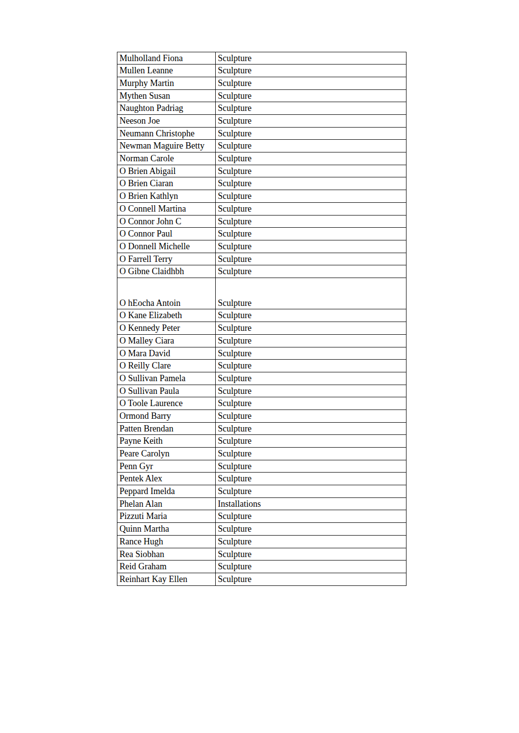| Mulholland Fiona | Sculpture |
| Mullen Leanne | Sculpture |
| Murphy Martin | Sculpture |
| Mythen Susan | Sculpture |
| Naughton Padriag | Sculpture |
| Neeson Joe | Sculpture |
| Neumann Christophe | Sculpture |
| Newman Maguire Betty | Sculpture |
| Norman Carole | Sculpture |
| O Brien Abigail | Sculpture |
| O Brien Ciaran | Sculpture |
| O Brien Kathlyn | Sculpture |
| O Connell Martina | Sculpture |
| O Connor John C | Sculpture |
| O Connor Paul | Sculpture |
| O Donnell Michelle | Sculpture |
| O Farrell Terry | Sculpture |
| O Gibne Claidhbh | Sculpture |
| O hEocha Antoin | Sculpture |
| O Kane Elizabeth | Sculpture |
| O Kennedy Peter | Sculpture |
| O Malley Ciara | Sculpture |
| O Mara David | Sculpture |
| O Reilly Clare | Sculpture |
| O Sullivan Pamela | Sculpture |
| O Sullivan Paula | Sculpture |
| O Toole Laurence | Sculpture |
| Ormond Barry | Sculpture |
| Patten Brendan | Sculpture |
| Payne Keith | Sculpture |
| Peare Carolyn | Sculpture |
| Penn Gyr | Sculpture |
| Pentek Alex | Sculpture |
| Peppard Imelda | Sculpture |
| Phelan Alan | Installations |
| Pizzuti Maria | Sculpture |
| Quinn Martha | Sculpture |
| Rance Hugh | Sculpture |
| Rea Siobhan | Sculpture |
| Reid Graham | Sculpture |
| Reinhart Kay Ellen | Sculpture |